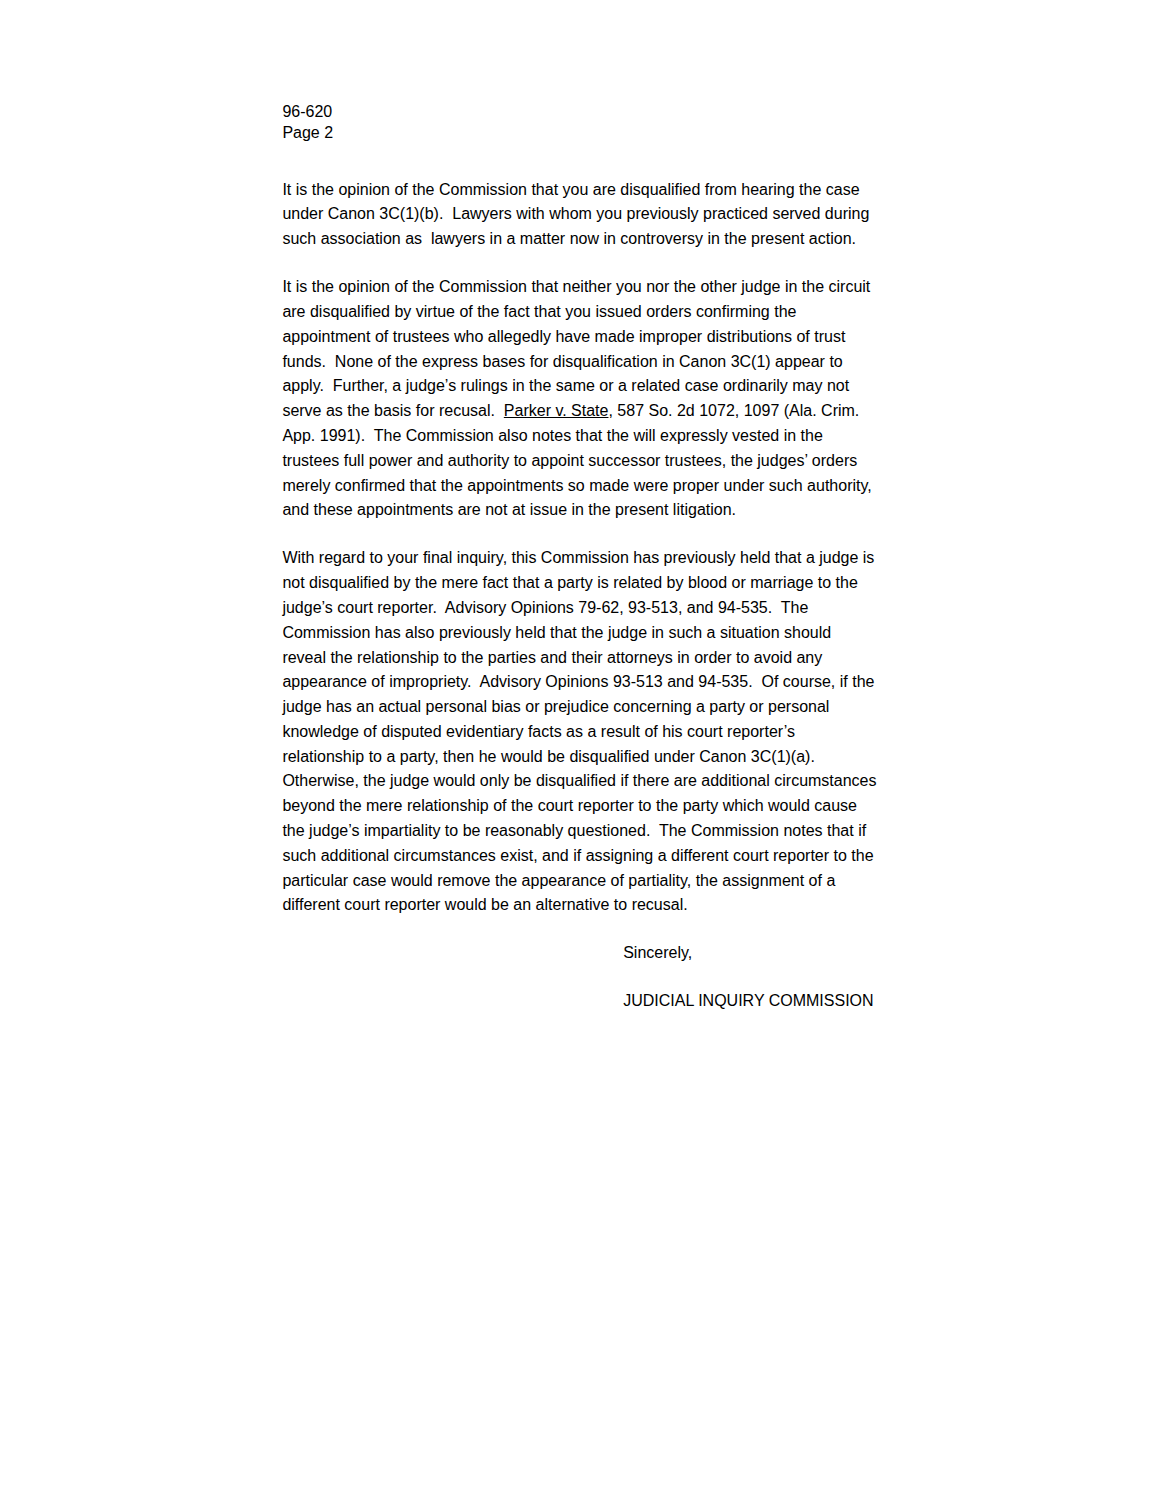96-620
Page 2
It is the opinion of the Commission that you are disqualified from hearing the case under Canon 3C(1)(b). Lawyers with whom you previously practiced served during such association as lawyers in a matter now in controversy in the present action.
It is the opinion of the Commission that neither you nor the other judge in the circuit are disqualified by virtue of the fact that you issued orders confirming the appointment of trustees who allegedly have made improper distributions of trust funds. None of the express bases for disqualification in Canon 3C(1) appear to apply. Further, a judge’s rulings in the same or a related case ordinarily may not serve as the basis for recusal. Parker v. State, 587 So. 2d 1072, 1097 (Ala. Crim. App. 1991). The Commission also notes that the will expressly vested in the trustees full power and authority to appoint successor trustees, the judges’ orders merely confirmed that the appointments so made were proper under such authority, and these appointments are not at issue in the present litigation.
With regard to your final inquiry, this Commission has previously held that a judge is not disqualified by the mere fact that a party is related by blood or marriage to the judge’s court reporter. Advisory Opinions 79-62, 93-513, and 94-535. The Commission has also previously held that the judge in such a situation should reveal the relationship to the parties and their attorneys in order to avoid any appearance of impropriety. Advisory Opinions 93-513 and 94-535. Of course, if the judge has an actual personal bias or prejudice concerning a party or personal knowledge of disputed evidentiary facts as a result of his court reporter’s relationship to a party, then he would be disqualified under Canon 3C(1)(a). Otherwise, the judge would only be disqualified if there are additional circumstances beyond the mere relationship of the court reporter to the party which would cause the judge’s impartiality to be reasonably questioned. The Commission notes that if such additional circumstances exist, and if assigning a different court reporter to the particular case would remove the appearance of partiality, the assignment of a different court reporter would be an alternative to recusal.
Sincerely,
JUDICIAL INQUIRY COMMISSION